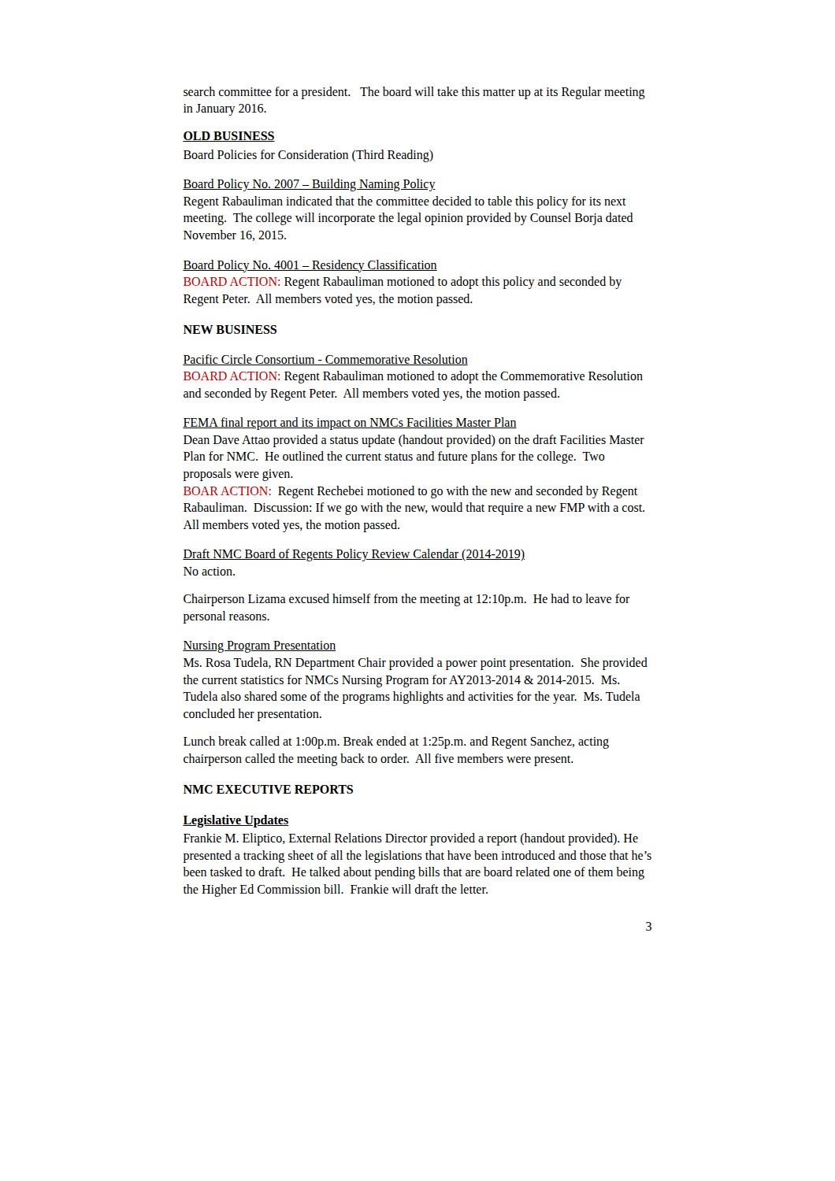search committee for a president. The board will take this matter up at its Regular meeting in January 2016.
OLD BUSINESS
Board Policies for Consideration (Third Reading)
Board Policy No. 2007 – Building Naming Policy
Regent Rabauliman indicated that the committee decided to table this policy for its next meeting. The college will incorporate the legal opinion provided by Counsel Borja dated November 16, 2015.
Board Policy No. 4001 – Residency Classification
BOARD ACTION: Regent Rabauliman motioned to adopt this policy and seconded by Regent Peter. All members voted yes, the motion passed.
NEW BUSINESS
Pacific Circle Consortium - Commemorative Resolution
BOARD ACTION: Regent Rabauliman motioned to adopt the Commemorative Resolution and seconded by Regent Peter. All members voted yes, the motion passed.
FEMA final report and its impact on NMCs Facilities Master Plan
Dean Dave Attao provided a status update (handout provided) on the draft Facilities Master Plan for NMC. He outlined the current status and future plans for the college. Two proposals were given.
BOAR ACTION: Regent Rechebei motioned to go with the new and seconded by Regent Rabauliman. Discussion: If we go with the new, would that require a new FMP with a cost. All members voted yes, the motion passed.
Draft NMC Board of Regents Policy Review Calendar (2014-2019)
No action.
Chairperson Lizama excused himself from the meeting at 12:10p.m. He had to leave for personal reasons.
Nursing Program Presentation
Ms. Rosa Tudela, RN Department Chair provided a power point presentation. She provided the current statistics for NMCs Nursing Program for AY2013-2014 & 2014-2015. Ms. Tudela also shared some of the programs highlights and activities for the year. Ms. Tudela concluded her presentation.
Lunch break called at 1:00p.m. Break ended at 1:25p.m. and Regent Sanchez, acting chairperson called the meeting back to order. All five members were present.
NMC EXECUTIVE REPORTS
Legislative Updates
Frankie M. Eliptico, External Relations Director provided a report (handout provided). He presented a tracking sheet of all the legislations that have been introduced and those that he’s been tasked to draft. He talked about pending bills that are board related one of them being the Higher Ed Commission bill. Frankie will draft the letter.
3